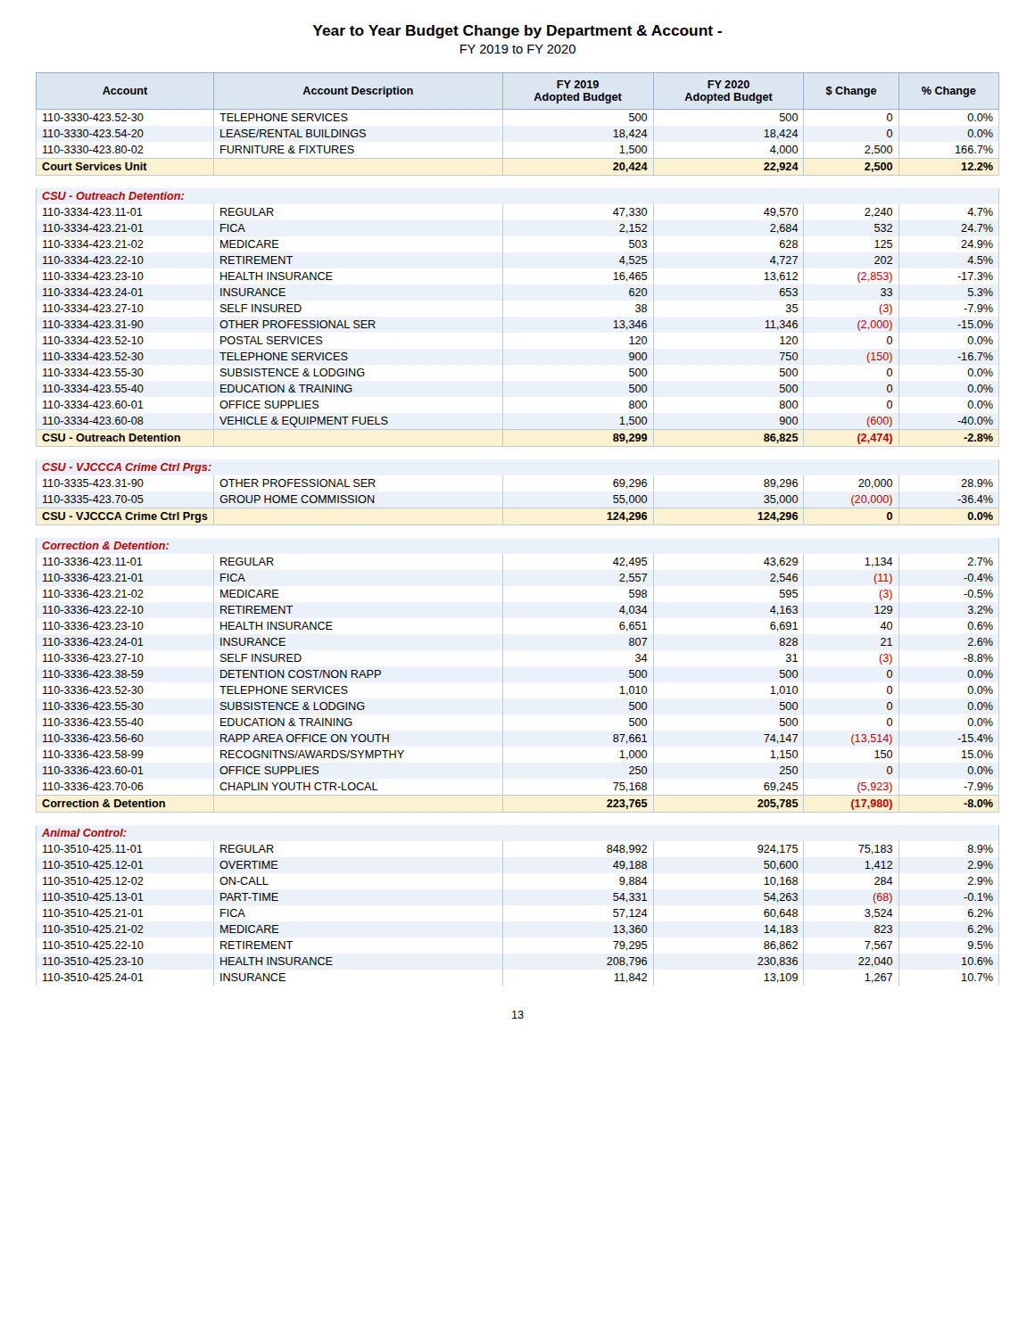Year to Year Budget Change by Department & Account -
FY 2019 to FY 2020
| Account | Account Description | FY 2019 Adopted Budget | FY 2020 Adopted Budget | $ Change | % Change |
| --- | --- | --- | --- | --- | --- |
| 110-3330-423.52-30 | TELEPHONE SERVICES | 500 | 500 | 0 | 0.0% |
| 110-3330-423.54-20 | LEASE/RENTAL BUILDINGS | 18,424 | 18,424 | 0 | 0.0% |
| 110-3330-423.80-02 | FURNITURE & FIXTURES | 1,500 | 4,000 | 2,500 | 166.7% |
| Court Services Unit | | 20,424 | 22,924 | 2,500 | 12.2% |
| CSU - Outreach Detention: |
| 110-3334-423.11-01 | REGULAR | 47,330 | 49,570 | 2,240 | 4.7% |
| 110-3334-423.21-01 | FICA | 2,152 | 2,684 | 532 | 24.7% |
| 110-3334-423.21-02 | MEDICARE | 503 | 628 | 125 | 24.9% |
| 110-3334-423.22-10 | RETIREMENT | 4,525 | 4,727 | 202 | 4.5% |
| 110-3334-423.23-10 | HEALTH INSURANCE | 16,465 | 13,612 | (2,853) | -17.3% |
| 110-3334-423.24-01 | INSURANCE | 620 | 653 | 33 | 5.3% |
| 110-3334-423.27-10 | SELF INSURED | 38 | 35 | (3) | -7.9% |
| 110-3334-423.31-90 | OTHER PROFESSIONAL SER | 13,346 | 11,346 | (2,000) | -15.0% |
| 110-3334-423.52-10 | POSTAL SERVICES | 120 | 120 | 0 | 0.0% |
| 110-3334-423.52-30 | TELEPHONE SERVICES | 900 | 750 | (150) | -16.7% |
| 110-3334-423.55-30 | SUBSISTENCE & LODGING | 500 | 500 | 0 | 0.0% |
| 110-3334-423.55-40 | EDUCATION & TRAINING | 500 | 500 | 0 | 0.0% |
| 110-3334-423.60-01 | OFFICE SUPPLIES | 800 | 800 | 0 | 0.0% |
| 110-3334-423.60-08 | VEHICLE & EQUIPMENT FUELS | 1,500 | 900 | (600) | -40.0% |
| CSU - Outreach Detention | | 89,299 | 86,825 | (2,474) | -2.8% |
| CSU - VJCCCA Crime Ctrl Prgs: |
| 110-3335-423.31-90 | OTHER PROFESSIONAL SER | 69,296 | 89,296 | 20,000 | 28.9% |
| 110-3335-423.70-05 | GROUP HOME COMMISSION | 55,000 | 35,000 | (20,000) | -36.4% |
| CSU - VJCCCA Crime Ctrl Prgs | | 124,296 | 124,296 | 0 | 0.0% |
| Correction & Detention: |
| 110-3336-423.11-01 | REGULAR | 42,495 | 43,629 | 1,134 | 2.7% |
| 110-3336-423.21-01 | FICA | 2,557 | 2,546 | (11) | -0.4% |
| 110-3336-423.21-02 | MEDICARE | 598 | 595 | (3) | -0.5% |
| 110-3336-423.22-10 | RETIREMENT | 4,034 | 4,163 | 129 | 3.2% |
| 110-3336-423.23-10 | HEALTH INSURANCE | 6,651 | 6,691 | 40 | 0.6% |
| 110-3336-423.24-01 | INSURANCE | 807 | 828 | 21 | 2.6% |
| 110-3336-423.27-10 | SELF INSURED | 34 | 31 | (3) | -8.8% |
| 110-3336-423.38-59 | DETENTION COST/NON RAPP | 500 | 500 | 0 | 0.0% |
| 110-3336-423.52-30 | TELEPHONE SERVICES | 1,010 | 1,010 | 0 | 0.0% |
| 110-3336-423.55-30 | SUBSISTENCE & LODGING | 500 | 500 | 0 | 0.0% |
| 110-3336-423.55-40 | EDUCATION & TRAINING | 500 | 500 | 0 | 0.0% |
| 110-3336-423.56-60 | RAPP AREA OFFICE ON YOUTH | 87,661 | 74,147 | (13,514) | -15.4% |
| 110-3336-423.58-99 | RECOGNITNS/AWARDS/SYMPTHY | 1,000 | 1,150 | 150 | 15.0% |
| 110-3336-423.60-01 | OFFICE SUPPLIES | 250 | 250 | 0 | 0.0% |
| 110-3336-423.70-06 | CHAPLIN YOUTH CTR-LOCAL | 75,168 | 69,245 | (5,923) | -7.9% |
| Correction & Detention | | 223,765 | 205,785 | (17,980) | -8.0% |
| Animal Control: |
| 110-3510-425.11-01 | REGULAR | 848,992 | 924,175 | 75,183 | 8.9% |
| 110-3510-425.12-01 | OVERTIME | 49,188 | 50,600 | 1,412 | 2.9% |
| 110-3510-425.12-02 | ON-CALL | 9,884 | 10,168 | 284 | 2.9% |
| 110-3510-425.13-01 | PART-TIME | 54,331 | 54,263 | (68) | -0.1% |
| 110-3510-425.21-01 | FICA | 57,124 | 60,648 | 3,524 | 6.2% |
| 110-3510-425.21-02 | MEDICARE | 13,360 | 14,183 | 823 | 6.2% |
| 110-3510-425.22-10 | RETIREMENT | 79,295 | 86,862 | 7,567 | 9.5% |
| 110-3510-425.23-10 | HEALTH INSURANCE | 208,796 | 230,836 | 22,040 | 10.6% |
| 110-3510-425.24-01 | INSURANCE | 11,842 | 13,109 | 1,267 | 10.7% |
13